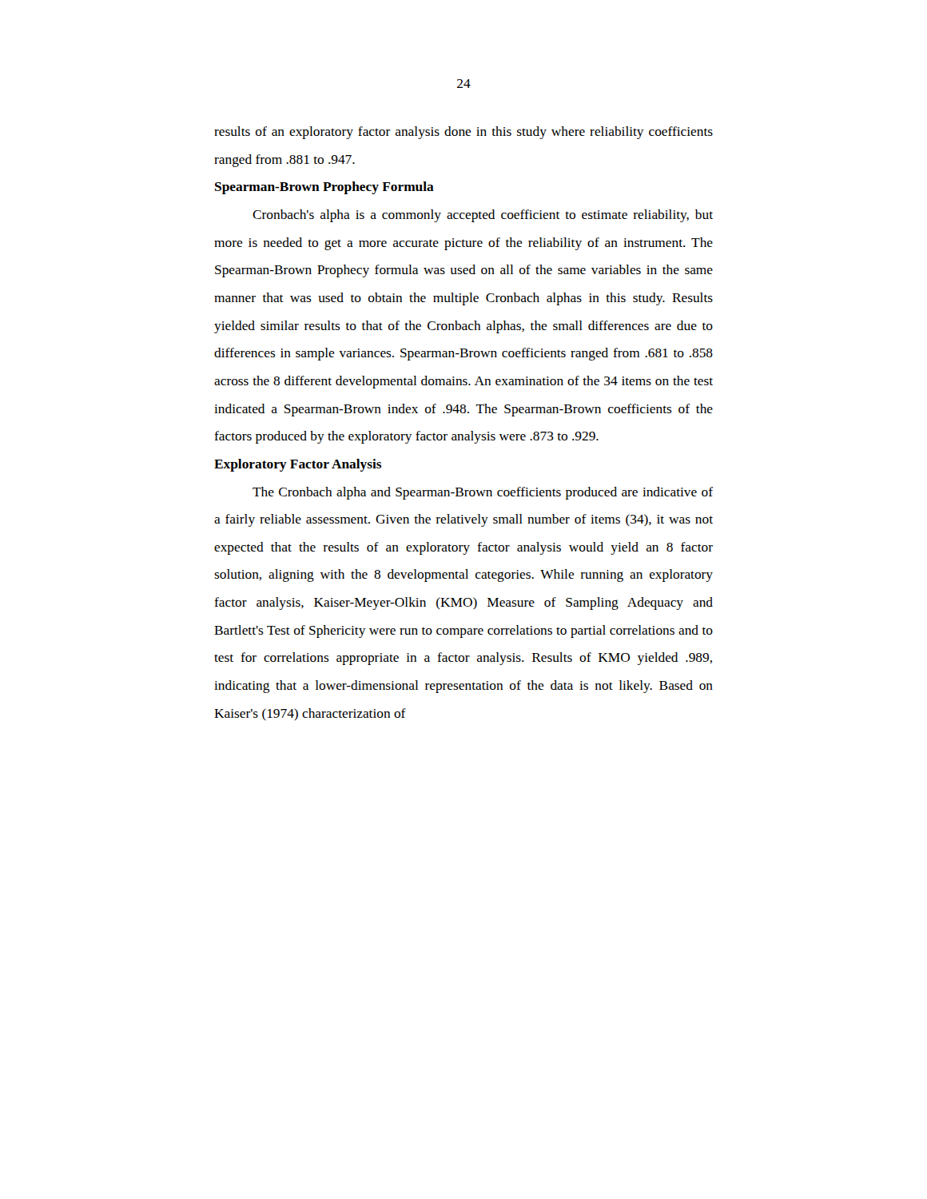24
results of an exploratory factor analysis done in this study where reliability coefficients ranged from .881 to .947.
Spearman-Brown Prophecy Formula
Cronbach's alpha is a commonly accepted coefficient to estimate reliability, but more is needed to get a more accurate picture of the reliability of an instrument. The Spearman-Brown Prophecy formula was used on all of the same variables in the same manner that was used to obtain the multiple Cronbach alphas in this study. Results yielded similar results to that of the Cronbach alphas, the small differences are due to differences in sample variances. Spearman-Brown coefficients ranged from .681 to .858 across the 8 different developmental domains. An examination of the 34 items on the test indicated a Spearman-Brown index of .948. The Spearman-Brown coefficients of the factors produced by the exploratory factor analysis were .873 to .929.
Exploratory Factor Analysis
The Cronbach alpha and Spearman-Brown coefficients produced are indicative of a fairly reliable assessment. Given the relatively small number of items (34), it was not expected that the results of an exploratory factor analysis would yield an 8 factor solution, aligning with the 8 developmental categories. While running an exploratory factor analysis, Kaiser-Meyer-Olkin (KMO) Measure of Sampling Adequacy and Bartlett's Test of Sphericity were run to compare correlations to partial correlations and to test for correlations appropriate in a factor analysis. Results of KMO yielded .989, indicating that a lower-dimensional representation of the data is not likely. Based on Kaiser's (1974) characterization of